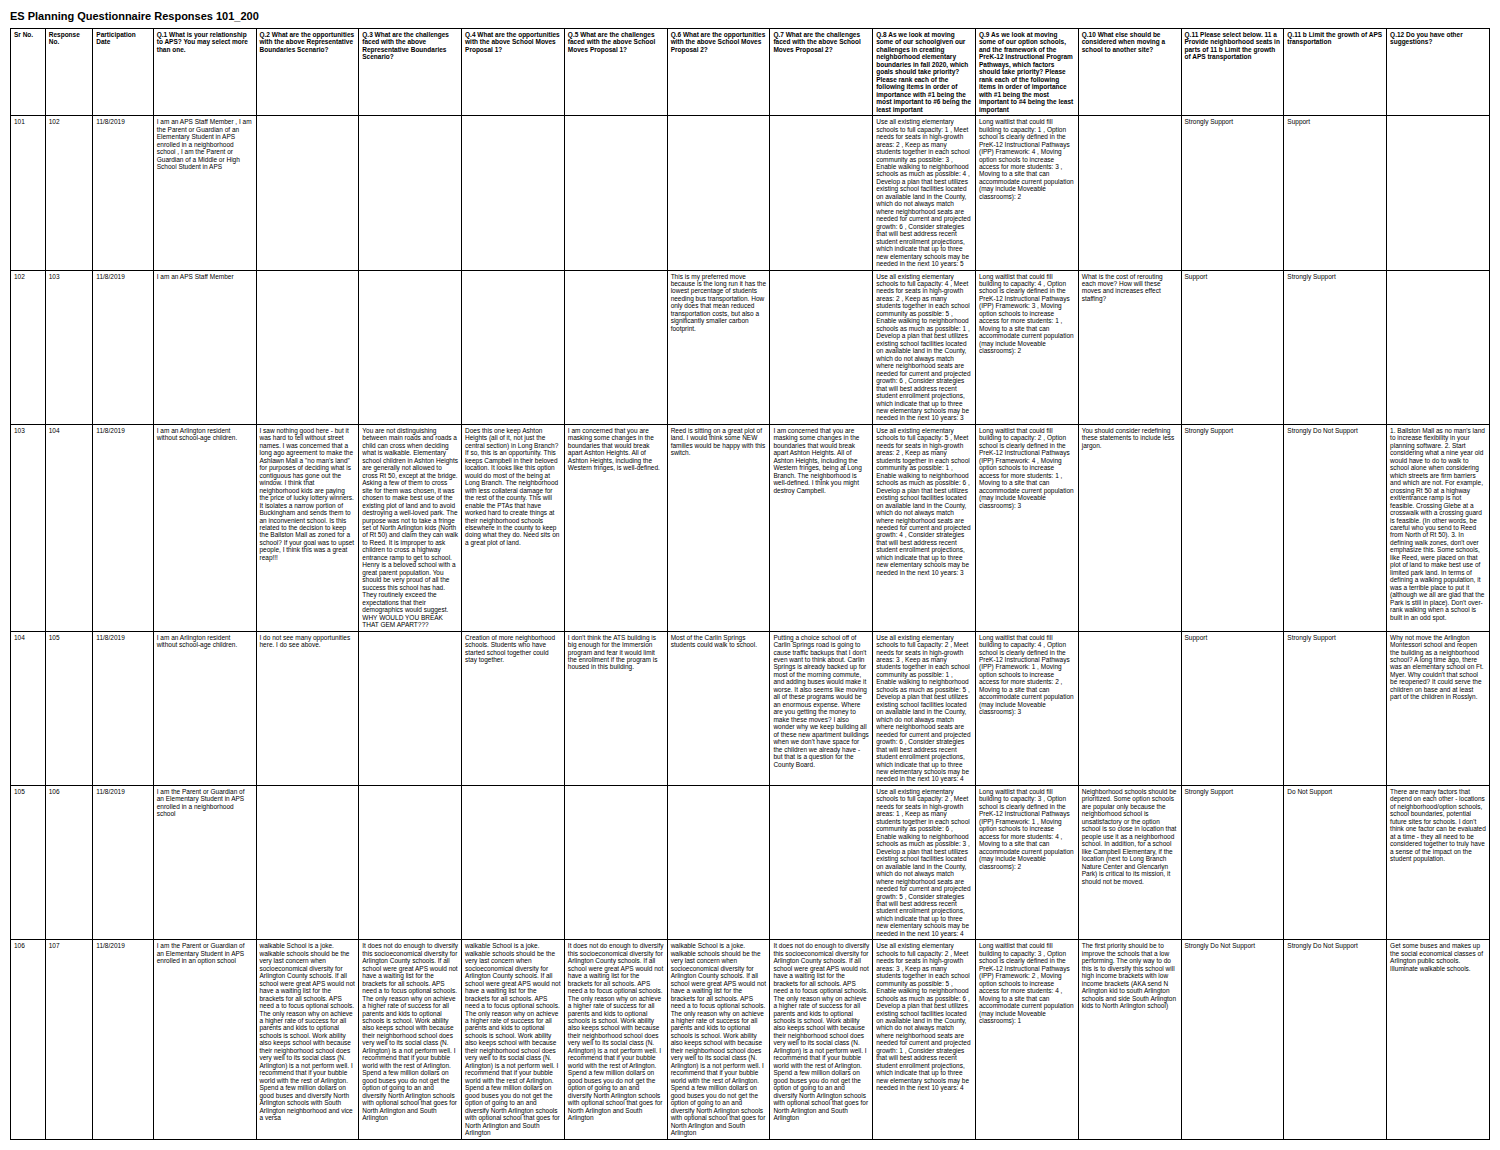ES Planning Questionnaire Responses 101_200
| Sr No. | Response No. | Participation Date | Q.1 What is your relationship to APS? You may select more than one. | Q.2 What are the opportunities with the above Representative Boundaries Scenario? | Q.3 What are the challenges faced with the above Representative Boundaries Scenario? | Q.4 What are the opportunities with the above School Moves Proposal 1? | Q.5 What are the challenges faced with the above School Moves Proposal 1? | Q.6 What are the opportunities with the above School Moves Proposal 2? | Q.7 What are the challenges faced with the above School Moves Proposal 2? | Q.8 As we look at moving some of our schoolgiven our challenges in creating neighborhood elementary boundaries in fall 2020, which goals should take priority? Please rank each of the following items in order of importance with #1 being the most important to #6 being the least important | Q.9 As we look at moving some of our option schools, and the framework of the PreK-12 Instructional Program Pathways, which factors should take priority? Please rank each of the following items in order of importance with #1 being the most important to #4 being the least important | Q.10 What else should be considered when moving a school to another site? | Q.11 Please select below. 11 a Provide neighborhood seats in parts of 11 b Limit the growth of APS transportation | Q.11 b Limit the growth of APS transportation | Q.12 Do you have other suggestions? |
| --- | --- | --- | --- | --- | --- | --- | --- | --- | --- | --- | --- | --- | --- | --- | --- |
| 101 | 102 | 11/8/2019 | I am an APS Staff Member , I am the Parent or Guardian of an Elementary Student in APS enrolled in a neighborhood school , I am the Parent or Guardian of a Middle or High School Student in APS | | | | | | | Use all existing elementary schools to full capacity: 1 , Meet needs for seats in high-growth areas: 2 , Keep as many students together in each school community as possible: 3 , Enable walking to neighborhood schools as much as possible: 4 , Develop a plan that best utilizes existing school facilities located on available land in the County, which do not always match where neighborhood seats are needed for current and projected growth: 6 , Consider strategies that will best address recent student enrollment projections, which indicate that up to three new elementary schools may be needed in the next 10 years: 5 | Long waitlist that could fill building to capacity: 1 , Option school is clearly defined in the PreK-12 Instructional Pathways (IPP) Framework: 4 , Moving option schools to increase access for more students: 3 , Moving to a site that can accommodate current population (may include Moveable classrooms): 2 | | Strongly Support | Support | |
| 102 | 103 | 11/8/2019 | I am an APS Staff Member | | | | | This is my preferred move because is the long run it has the lowest percentage of students needing bus transportation. How only does that mean reduced transportation costs, but also a significantly smaller carbon footprint. | | Use all existing elementary schools to full capacity: 4 , Meet needs for seats in high-growth areas: 2 , Keep as many students together in each school community as possible: 5 , Enable walking to neighborhood schools as much as possible: 1 , Develop a plan that best utilizes existing school facilities located on available land in the County, which do not always match where neighborhood seats are needed for current and projected growth: 6 , Consider strategies that will best address recent student enrollment projections, which indicate that up to three new elementary schools may be needed in the next 10 years: 3 | Long waitlist that could fill building to capacity: 4 , Option school is clearly defined in the PreK-12 Instructional Pathways (IPP) Framework: 3 , Moving option schools to increase access for more students: 1 , Moving to a site that can accommodate current population (may include Moveable classrooms): 2 | What is the cost of rerouting each move? How will these moves and increases effect staffing? | Support | Strongly Support | |
| 103 | 104 | 11/8/2019 | I am an Arlington resident without school-age children. | I saw nothing good here - but it was hard to tell without street names. I was concerned that a long ago agreement to make the Ashlawn Mall a "no man's land" for purposes of deciding what is contiguous has gone out the window. I think that neighborhood kids are paying the price of lucky lottery winners. It isolates a narrow portion of Buckingham and sends them to an inconvenient school. Is this related to the decision to keep the Ballston Mall as zoned for a school? If your goal was to upset people, I think this was a great reap!!! | You are not distinguishing between main roads and roads a child can cross when deciding what is walkable. Elementary school children in Ashton Heights are generally not allowed to cross Rt 50, except at the bridge. Asking a few of them to cross site for them was chosen, it was chosen to make best use of the existing plot of land and to avoid destroying a well-loved park. The purpose was not to take a fringe set of North Arlington kids (North of Rt 50) and claim they can walk to Reed. It is improper to ask children to cross a highway entrance ramp to get to school. Henry is a beloved school with a great parent population. You should be very proud of all the success this school has had. They routinely exceed the expectations that their demographics would suggest. WHY WOULD YOU BREAK THAT GEM APART??? | Does this one keep Ashton Heights (all of it, not just the central section) in Long Branch? If so, this is an opportunity. This keeps Campbell in their beloved location. It looks like this option would do most of the being at Long Branch. The neighborhood with less collateral damage for the rest of the county. This will enable the PTAs that have worked hard to create things at their neighborhood schools elsewhere in the county to keep doing what they do. Need sits on a great plot of land. | I am concerned that you are masking some changes in the boundaries that would break apart Ashton Heights. All of Ashton Heights, including the Western fringes, is well-defined. | Reed is sitting on a great plot of land. I would think some NEW families would be happy with this switch. | I am concerned that you are masking some changes in the boundaries that would break apart Ashton Heights. All of Ashton Heights, including the Western fringes, being at Long Branch. The neighborhood is well-defined. I think you might destroy Campbell. | Use all existing elementary schools to full capacity: 5 , Meet needs for seats in high-growth areas: 2 , Keep as many students together in each school community as possible: 1 , Enable walking to neighborhood schools as much as possible: 6 , Develop a plan that best utilizes existing school facilities located on available land in the County, which do not always match where neighborhood seats are needed for current and projected growth: 4 , Consider strategies that will best address recent student enrollment projections, which indicate that up to three new elementary schools may be needed in the next 10 years: 3 | Long waitlist that could fill building to capacity: 2 , Option school is clearly defined in the PreK-12 Instructional Pathways (IPP) Framework: 4 , Moving option schools to increase access for more students: 1 , Moving to a site that can accommodate current population (may include Moveable classrooms): 3 | You should consider redefining these statements to include less jargon. | Strongly Support | Strongly Do Not Support | 1. Ballston Mall as no man's land to increase flexibility in your planning software. 2. Start considering what a nine year old would have to do to walk to school alone when considering which streets are firm barriers and which are not. For example, crossing Rt 50 at a highway exit/entrance ramp is not feasible. Crossing Glebe at a crosswalk with a crossing guard is feasible. (In other words, be careful who you send to Reed from North of Rt 50). 3. In defining walk zones, don't over emphasize this. Some schools, like Reed, were placed on that plot of land to make best use of limited park land. In terms of defining a walking population, it was a terrible place to put it (although we all are glad that the Park is still in place). Don't over-rank walking when a school is built in an odd spot. |
| 104 | 105 | 11/8/2019 | I am an Arlington resident without school-age children. | I do not see many opportunities here. I do see above. | | Creation of more neighborhood schools. Students who have started school together could stay together. | I don't think the ATS building is big enough for the Immersion program and fear it would limit the enrollment if the program is housed in this building. | Most of the Carlin Springs students could walk to school. | Putting a choice school off of Carlin Springs road is going to cause traffic backups that I don't even want to think about. Carlin Springs is already backed up for most of the morning commute, and adding buses would make it worse. It also seems like moving all of these programs would be an enormous expense. Where are you getting the money to make these moves? I also wonder why we keep building all of these new apartment buildings when we don't have space for the children we already have - but that is a question for the County Board. | Use all existing elementary schools to full capacity: 2 , Meet needs for seats in high-growth areas: 3 , Keep as many students together in each school community as possible: 1 , Enable walking to neighborhood schools as much as possible: 5 , Develop a plan that best utilizes existing school facilities located on available land in the County, which do not always match where neighborhood seats are needed for current and projected growth: 6 , Consider strategies that will best address recent student enrollment projections, which indicate that up to three new elementary schools may be needed in the next 10 years: 4 | Long waitlist that could fill building to capacity: 4 , Option school is clearly defined in the PreK-12 Instructional Pathways (IPP) Framework: 1 , Moving option schools to increase access for more students: 2 , Moving to a site that can accommodate current population (may include Moveable classrooms): 3 | | Support | Strongly Support | Why not move the Arlington Montessori school and reopen the building as a neighborhood school? A long time ago, there was an elementary school on Ft. Myer. Why couldn't that school be reopened? It could serve the children on base and at least part of the children in Rosslyn. |
| 105 | 106 | 11/8/2019 | I am the Parent or Guardian of an Elementary Student in APS enrolled in a neighborhood school | | | | | | | Use all existing elementary schools to full capacity: 2 , Meet needs for seats in high-growth areas: 1 , Keep as many students together in each school community as possible: 6 , Enable walking to neighborhood schools as much as possible: 3 , Develop a plan that best utilizes existing school facilities located on available land in the County, which do not always match where neighborhood seats are needed for current and projected growth: 5 , Consider strategies that will best address recent student enrollment projections, which indicate that up to three new elementary schools may be needed in the next 10 years: 4 | Long waitlist that could fill building to capacity: 3 , Option school is clearly defined in the PreK-12 Instructional Pathways (IPP) Framework: 1 , Moving option schools to increase access for more students: 4 , Moving to a site that can accommodate current population (may include Moveable classrooms): 2 | Neighborhood schools should be prioritized. Some option schools are popular only because the neighborhood school is unsatisfactory or the option school is so close in location that people use it as a neighborhood school. In addition, for a school like Campbell Elementary, if the location (next to Long Branch Nature Center and Glencarlyn Park) is critical to its mission, it should not be moved. | Strongly Support | Do Not Support | There are many factors that depend on each other - locations of neighborhood/option schools, school boundaries, potential future sites for schools. I don't think one factor can be evaluated at a time - they all need to be considered together to truly have a sense of the impact on the student population. |
| 106 | 107 | 11/8/2019 | I am the Parent or Guardian of an Elementary Student in APS enrolled in an option school | walkable School is a joke. walkable schools should be the very last concern when socioeconomical diversity for Arlington County schools. If all school were great APS would not have a waiting list for the brackets for all schools. APS need a to focus optional schools. The only reason why on achieve a higher rate of success for all parents and kids to optional schools is school. Work ability also keeps school with because their neighborhood school does very well to its social class (N. Arlington) is a not perform well. I recommend that if your bubble world with the rest of Arlington. Spend a few million dollars on good buses and diversify North Arlington schools with South Arlington neighborhood and vice a versa | It does not do enough to diversify this socioeconomical diversity for Arlington County schools. If all school were great APS would not have a waiting list for the brackets for all schools. APS need a to focus optional schools. The only reason why on achieve a higher rate of success for all parents and kids to optional schools is school. Work ability also keeps school with because their neighborhood school does very well to its social class (N. Arlington) is a not perform well. I recommend that if your bubble world with the rest of Arlington. Spend a few million dollars on good buses you do not get the option of going to an and diversify North Arlington schools with optional school that goes for North Arlington and South Arlington | walkable School is a joke. walkable schools should be the very last concern when socioeconomical diversity for Arlington County schools. If all school were great APS would not have a waiting list for the brackets for all schools. APS need a to focus optional schools. The only reason why on achieve a higher rate of success for all parents and kids to optional schools is school. Work ability also keeps school with because their neighborhood school does very well to its social class (N. Arlington) is a not perform well. I recommend that if your bubble world with the rest of Arlington. Spend a few million dollars on good buses you do not get the option of going to an and diversify North Arlington schools with optional school that goes for North Arlington and South Arlington | It does not do enough to diversify this socioeconomical diversity for Arlington County schools. If all school were great APS would not have a waiting list for the brackets for all schools. APS need a to focus optional schools. The only reason why on achieve a higher rate of success for all parents and kids to optional schools is school. Work ability also keeps school with because their neighborhood school does very well to its social class (N. Arlington) is a not perform well. I recommend that if your bubble world with the rest of Arlington. Spend a few million dollars on good buses you do not get the option of going to an and diversify North Arlington schools with optional school that goes for North Arlington and South Arlington | walkable School is a joke. walkable schools should be the very last concern when socioeconomical diversity for Arlington County schools. If all school were great APS would not have a waiting list for the brackets for all schools. APS need a to focus optional schools. The only reason why on achieve a higher rate of success for all parents and kids to optional schools is school. Work ability also keeps school with because their neighborhood school does very well to its social class (N. Arlington) is a not perform well. I recommend that if your bubble world with the rest of Arlington. Spend a few million dollars on good buses you do not get the option of going to an and diversify North Arlington schools with optional school that goes for North Arlington and South Arlington | It does not do enough to diversify this socioeconomical diversity for Arlington County schools. If all school were great APS would not have a waiting list for the brackets for all schools. APS need a to focus optional schools. The only reason why on achieve a higher rate of success for all parents and kids to optional schools is school. Work ability also keeps school with because their neighborhood school does very well to its social class (N. Arlington) is a not perform well. I recommend that if your bubble world with the rest of Arlington. Spend a few million dollars on good buses you do not get the option of going to an and diversify North Arlington schools with optional school that goes for North Arlington and South Arlington | Use all existing elementary schools to full capacity: 2 , Meet needs for seats in high-growth areas: 3 , Keep as many students together in each school community as possible: 5 , Enable walking to neighborhood schools as much as possible: 6 , Develop a plan that best utilizes existing school facilities located on available land in the County, which do not always match where neighborhood seats are needed for current and projected growth: 1 , Consider strategies that will best address recent student enrollment projections, which indicate that up to three new elementary schools may be needed in the next 10 years: 4 | Long waitlist that could fill building to capacity: 3 , Option school is clearly defined in the PreK-12 Instructional Pathways (IPP) Framework: 2 , Moving option schools to increase access for more students: 4 , Moving to a site that can accommodate current population (may include Moveable classrooms): 1 | The first priority should be to improve the schools that a low performing. The only way to do this is to diversify this school will high income brackets with low income brackets (AKA send N Arlington kid to south Arlington schools and side South Arlington kids to North Arlington school) | Strongly Do Not Support | Strongly Do Not Support | Get some buses and makes up the social economical classes of Arlington public schools. Illuminate walkable schools. |